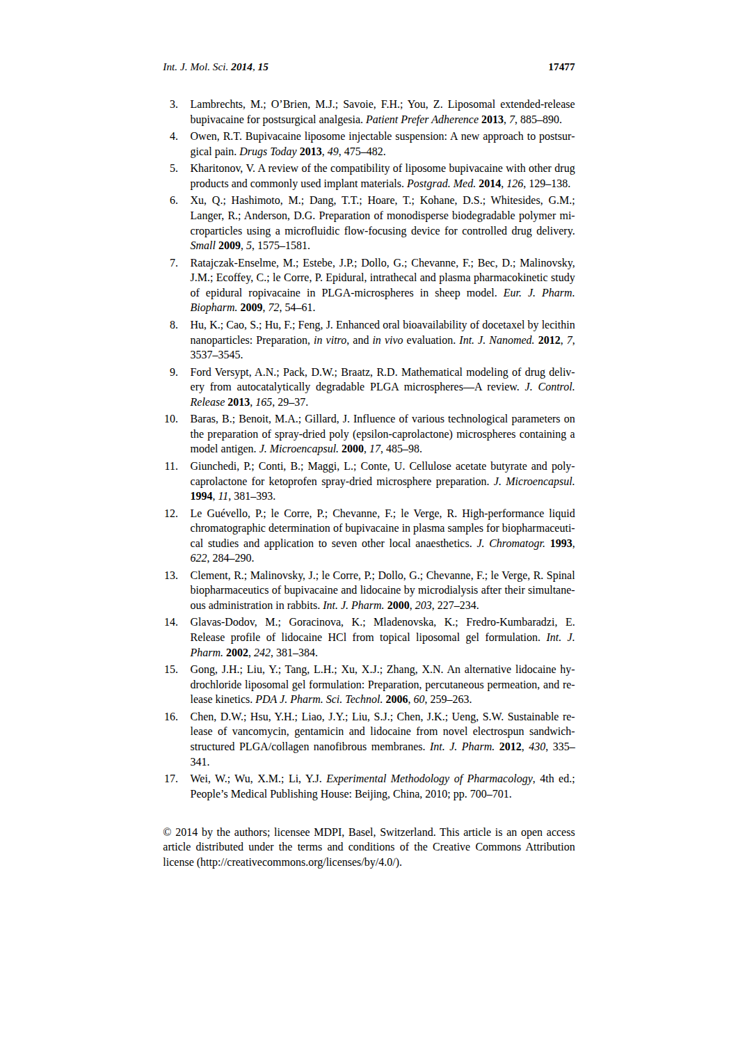Int. J. Mol. Sci. 2014, 15 17477
3. Lambrechts, M.; O’Brien, M.J.; Savoie, F.H.; You, Z. Liposomal extended-release bupivacaine for postsurgical analgesia. Patient Prefer Adherence 2013, 7, 885–890.
4. Owen, R.T. Bupivacaine liposome injectable suspension: A new approach to postsurgical pain. Drugs Today 2013, 49, 475–482.
5. Kharitonov, V. A review of the compatibility of liposome bupivacaine with other drug products and commonly used implant materials. Postgrad. Med. 2014, 126, 129–138.
6. Xu, Q.; Hashimoto, M.; Dang, T.T.; Hoare, T.; Kohane, D.S.; Whitesides, G.M.; Langer, R.; Anderson, D.G. Preparation of monodisperse biodegradable polymer microparticles using a microfluidic flow-focusing device for controlled drug delivery. Small 2009, 5, 1575–1581.
7. Ratajczak-Enselme, M.; Estebe, J.P.; Dollo, G.; Chevanne, F.; Bec, D.; Malinovsky, J.M.; Ecoffey, C.; le Corre, P. Epidural, intrathecal and plasma pharmacokinetic study of epidural ropivacaine in PLGA-microspheres in sheep model. Eur. J. Pharm. Biopharm. 2009, 72, 54–61.
8. Hu, K.; Cao, S.; Hu, F.; Feng, J. Enhanced oral bioavailability of docetaxel by lecithin nanoparticles: Preparation, in vitro, and in vivo evaluation. Int. J. Nanomed. 2012, 7, 3537–3545.
9. Ford Versypt, A.N.; Pack, D.W.; Braatz, R.D. Mathematical modeling of drug delivery from autocatalytically degradable PLGA microspheres—A review. J. Control. Release 2013, 165, 29–37.
10. Baras, B.; Benoit, M.A.; Gillard, J. Influence of various technological parameters on the preparation of spray-dried poly (epsilon-caprolactone) microspheres containing a model antigen. J. Microencapsul. 2000, 17, 485–98.
11. Giunchedi, P.; Conti, B.; Maggi, L.; Conte, U. Cellulose acetate butyrate and polycaprolactone for ketoprofen spray-dried microsphere preparation. J. Microencapsul. 1994, 11, 381–393.
12. Le Guévello, P.; le Corre, P.; Chevanne, F.; le Verge, R. High-performance liquid chromatographic determination of bupivacaine in plasma samples for biopharmaceutical studies and application to seven other local anaesthetics. J. Chromatogr. 1993, 622, 284–290.
13. Clement, R.; Malinovsky, J.; le Corre, P.; Dollo, G.; Chevanne, F.; le Verge, R. Spinal biopharmaceutics of bupivacaine and lidocaine by microdialysis after their simultaneous administration in rabbits. Int. J. Pharm. 2000, 203, 227–234.
14. Glavas-Dodov, M.; Goracinova, K.; Mladenovska, K.; Fredro-Kumbaradzi, E. Release profile of lidocaine HCl from topical liposomal gel formulation. Int. J. Pharm. 2002, 242, 381–384.
15. Gong, J.H.; Liu, Y.; Tang, L.H.; Xu, X.J.; Zhang, X.N. An alternative lidocaine hydrochloride liposomal gel formulation: Preparation, percutaneous permeation, and release kinetics. PDA J. Pharm. Sci. Technol. 2006, 60, 259–263.
16. Chen, D.W.; Hsu, Y.H.; Liao, J.Y.; Liu, S.J.; Chen, J.K.; Ueng, S.W. Sustainable release of vancomycin, gentamicin and lidocaine from novel electrospun sandwich-structured PLGA/collagen nanofibrous membranes. Int. J. Pharm. 2012, 430, 335–341.
17. Wei, W.; Wu, X.M.; Li, Y.J. Experimental Methodology of Pharmacology, 4th ed.; People’s Medical Publishing House: Beijing, China, 2010; pp. 700–701.
© 2014 by the authors; licensee MDPI, Basel, Switzerland. This article is an open access article distributed under the terms and conditions of the Creative Commons Attribution license (http://creativecommons.org/licenses/by/4.0/).